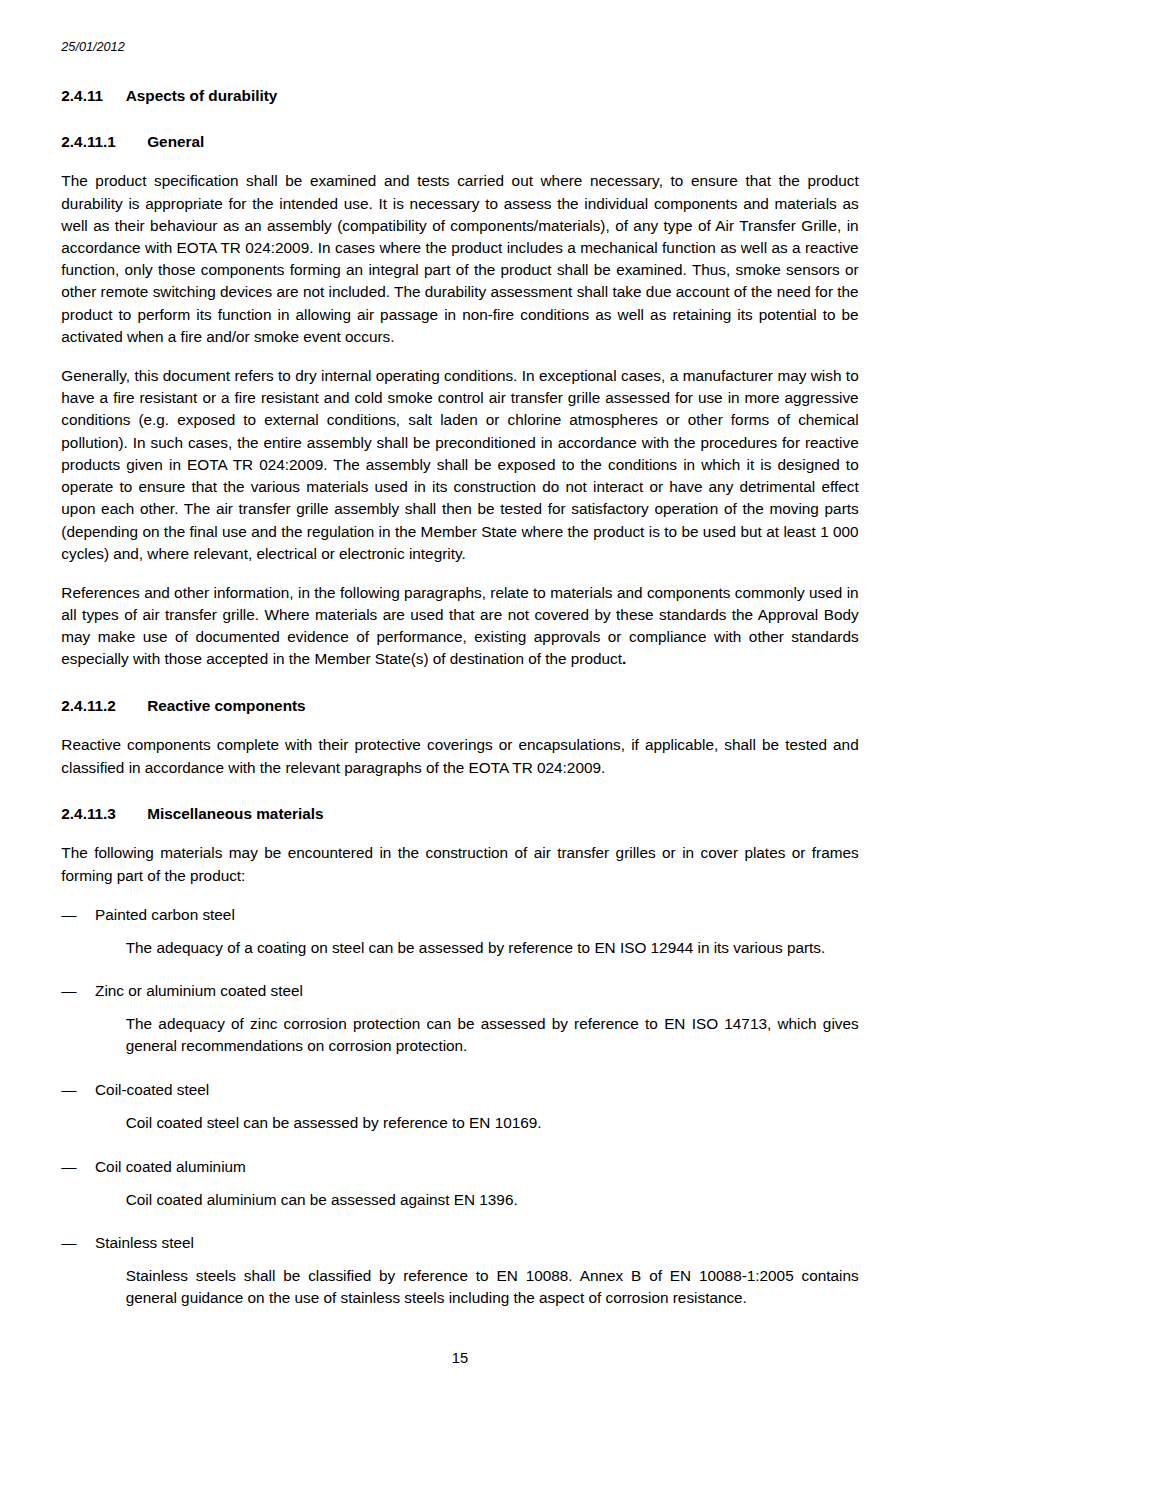25/01/2012
2.4.11 Aspects of durability
2.4.11.1 General
The product specification shall be examined and tests carried out where necessary, to ensure that the product durability is appropriate for the intended use. It is necessary to assess the individual components and materials as well as their behaviour as an assembly (compatibility of components/materials), of any type of Air Transfer Grille, in accordance with EOTA TR 024:2009. In cases where the product includes a mechanical function as well as a reactive function, only those components forming an integral part of the product shall be examined. Thus, smoke sensors or other remote switching devices are not included. The durability assessment shall take due account of the need for the product to perform its function in allowing air passage in non-fire conditions as well as retaining its potential to be activated when a fire and/or smoke event occurs.
Generally, this document refers to dry internal operating conditions. In exceptional cases, a manufacturer may wish to have a fire resistant or a fire resistant and cold smoke control air transfer grille assessed for use in more aggressive conditions (e.g. exposed to external conditions, salt laden or chlorine atmospheres or other forms of chemical pollution). In such cases, the entire assembly shall be preconditioned in accordance with the procedures for reactive products given in EOTA TR 024:2009. The assembly shall be exposed to the conditions in which it is designed to operate to ensure that the various materials used in its construction do not interact or have any detrimental effect upon each other. The air transfer grille assembly shall then be tested for satisfactory operation of the moving parts (depending on the final use and the regulation in the Member State where the product is to be used but at least 1 000 cycles) and, where relevant, electrical or electronic integrity.
References and other information, in the following paragraphs, relate to materials and components commonly used in all types of air transfer grille. Where materials are used that are not covered by these standards the Approval Body may make use of documented evidence of performance, existing approvals or compliance with other standards especially with those accepted in the Member State(s) of destination of the product.
2.4.11.2 Reactive components
Reactive components complete with their protective coverings or encapsulations, if applicable, shall be tested and classified in accordance with the relevant paragraphs of the EOTA TR 024:2009.
2.4.11.3 Miscellaneous materials
The following materials may be encountered in the construction of air transfer grilles or in cover plates or frames forming part of the product:
—Painted carbon steel
The adequacy of a coating on steel can be assessed by reference to EN ISO 12944 in its various parts.
—Zinc or aluminium coated steel
The adequacy of zinc corrosion protection can be assessed by reference to EN ISO 14713, which gives general recommendations on corrosion protection.
—Coil-coated steel
Coil coated steel can be assessed by reference to EN 10169.
—Coil coated aluminium
Coil coated aluminium can be assessed against EN 1396.
—Stainless steel
Stainless steels shall be classified by reference to EN 10088. Annex B of EN 10088-1:2005 contains general guidance on the use of stainless steels including the aspect of corrosion resistance.
15